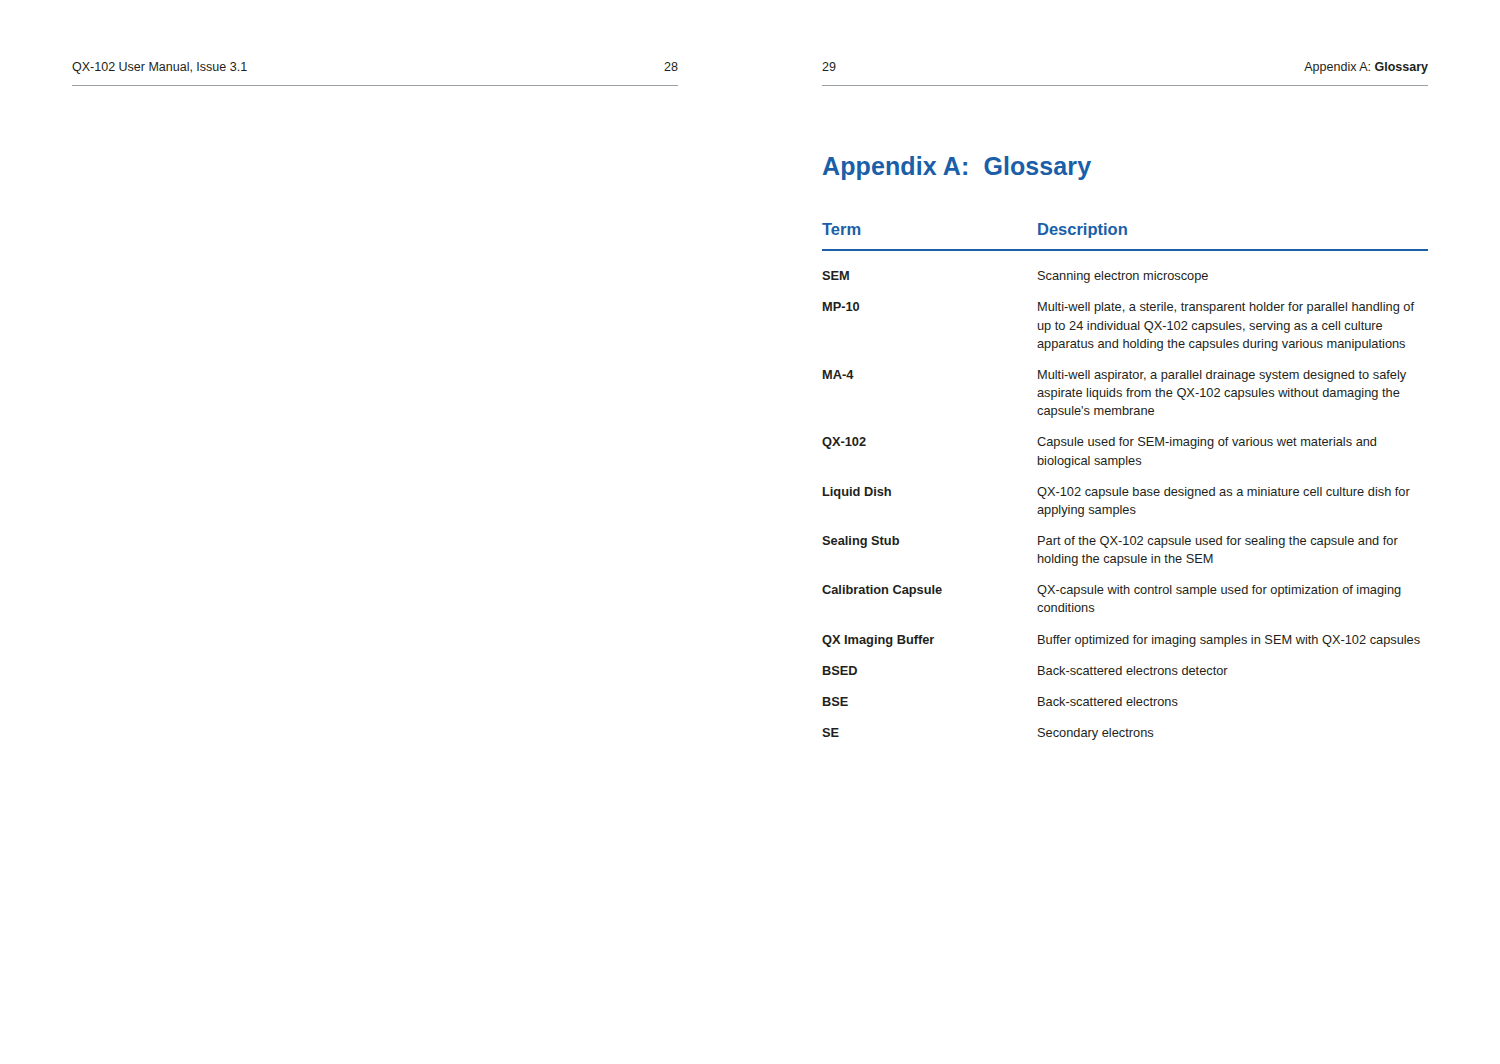QX-102 User Manual, Issue 3.1
28
29
Appendix A: Glossary
Appendix A: Glossary
| Term | Description |
| --- | --- |
| SEM | Scanning electron microscope |
| MP-10 | Multi-well plate, a sterile, transparent holder for parallel handling of up to 24 individual QX-102 capsules, serving as a cell culture apparatus and holding the capsules during various manipulations |
| MA-4 | Multi-well aspirator, a parallel drainage system designed to safely aspirate liquids from the QX-102 capsules without damaging the capsule's membrane |
| QX-102 | Capsule used for SEM-imaging of various wet materials and biological samples |
| Liquid Dish | QX-102 capsule base designed as a miniature cell culture dish for applying samples |
| Sealing Stub | Part of the QX-102 capsule used for sealing the capsule and for holding the capsule in the SEM |
| Calibration Capsule | QX-capsule with control sample used for optimization of imaging conditions |
| QX Imaging Buffer | Buffer optimized for imaging samples in SEM with QX-102 capsules |
| BSED | Back-scattered electrons detector |
| BSE | Back-scattered electrons |
| SE | Secondary electrons |